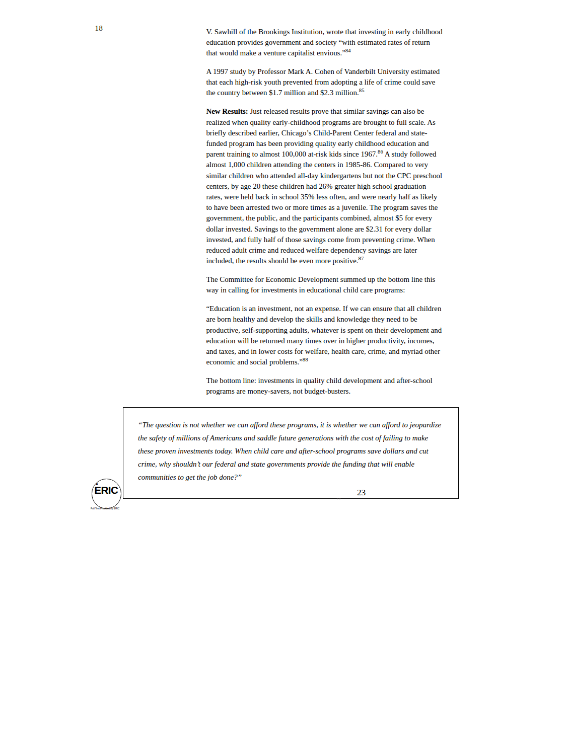18
V. Sawhill of the Brookings Institution, wrote that investing in early childhood education provides government and society “with estimated rates of return that would make a venture capitalist envious.”84
A 1997 study by Professor Mark A. Cohen of Vanderbilt University estimated that each high-risk youth prevented from adopting a life of crime could save the country between $1.7 million and $2.3 million.85
New Results: Just released results prove that similar savings can also be realized when quality early-childhood programs are brought to full scale. As briefly described earlier, Chicago’s Child-Parent Center federal and state-funded program has been providing quality early childhood education and parent training to almost 100,000 at-risk kids since 1967.86 A study followed almost 1,000 children attending the centers in 1985-86. Compared to very similar children who attended all-day kindergartens but not the CPC preschool centers, by age 20 these children had 26% greater high school graduation rates, were held back in school 35% less often, and were nearly half as likely to have been arrested two or more times as a juvenile. The program saves the government, the public, and the participants combined, almost $5 for every dollar invested. Savings to the government alone are $2.31 for every dollar invested, and fully half of those savings come from preventing crime. When reduced adult crime and reduced welfare dependency savings are later included, the results should be even more positive.87
The Committee for Economic Development summed up the bottom line this way in calling for investments in educational child care programs:
“Education is an investment, not an expense. If we can ensure that all children are born healthy and develop the skills and knowledge they need to be productive, self-supporting adults, whatever is spent on their development and education will be returned many times over in higher productivity, incomes, and taxes, and in lower costs for welfare, health care, crime, and myriad other economic and social problems.”88
The bottom line: investments in quality child development and after-school programs are money-savers, not budget-busters.
“The question is not whether we can afford these programs, it is whether we can afford to jeopardize the safety of millions of Americans and saddle future generations with the cost of failing to make these proven investments today. When child care and after-school programs save dollars and cut crime, why shouldn’t our federal and state governments provide the funding that will enable communities to get the job done?”
●
ERIC
Full Text Provided by ERIC
23 ••